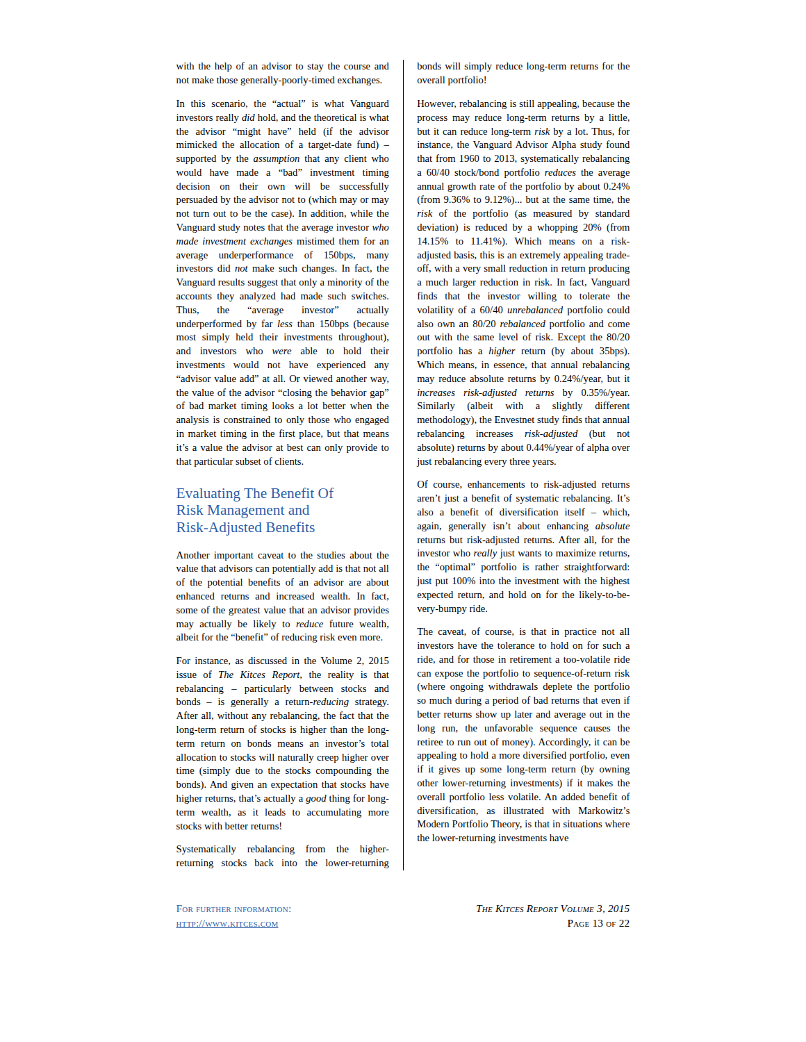with the help of an advisor to stay the course and not make those generally-poorly-timed exchanges.
In this scenario, the “actual” is what Vanguard investors really did hold, and the theoretical is what the advisor “might have” held (if the advisor mimicked the allocation of a target-date fund) – supported by the assumption that any client who would have made a “bad” investment timing decision on their own will be successfully persuaded by the advisor not to (which may or may not turn out to be the case). In addition, while the Vanguard study notes that the average investor who made investment exchanges mistimed them for an average underperformance of 150bps, many investors did not make such changes. In fact, the Vanguard results suggest that only a minority of the accounts they analyzed had made such switches. Thus, the “average investor” actually underperformed by far less than 150bps (because most simply held their investments throughout), and investors who were able to hold their investments would not have experienced any “advisor value add” at all. Or viewed another way, the value of the advisor “closing the behavior gap” of bad market timing looks a lot better when the analysis is constrained to only those who engaged in market timing in the first place, but that means it’s a value the advisor at best can only provide to that particular subset of clients.
Evaluating The Benefit Of
Risk Management and
Risk-Adjusted Benefits
Another important caveat to the studies about the value that advisors can potentially add is that not all of the potential benefits of an advisor are about enhanced returns and increased wealth. In fact, some of the greatest value that an advisor provides may actually be likely to reduce future wealth, albeit for the “benefit” of reducing risk even more.
For instance, as discussed in the Volume 2, 2015 issue of The Kitces Report, the reality is that rebalancing – particularly between stocks and bonds – is generally a return-reducing strategy. After all, without any rebalancing, the fact that the long-term return of stocks is higher than the long-term return on bonds means an investor’s total allocation to stocks will naturally creep higher over time (simply due to the stocks compounding the bonds). And given an expectation that stocks have higher returns, that’s actually a good thing for long-term wealth, as it leads to accumulating more stocks with better returns!
Systematically rebalancing from the higher-returning stocks back into the lower-returning bonds will simply reduce long-term returns for the overall portfolio!
However, rebalancing is still appealing, because the process may reduce long-term returns by a little, but it can reduce long-term risk by a lot. Thus, for instance, the Vanguard Advisor Alpha study found that from 1960 to 2013, systematically rebalancing a 60/40 stock/bond portfolio reduces the average annual growth rate of the portfolio by about 0.24% (from 9.36% to 9.12%)... but at the same time, the risk of the portfolio (as measured by standard deviation) is reduced by a whopping 20% (from 14.15% to 11.41%). Which means on a risk-adjusted basis, this is an extremely appealing trade-off, with a very small reduction in return producing a much larger reduction in risk. In fact, Vanguard finds that the investor willing to tolerate the volatility of a 60/40 unrebalanced portfolio could also own an 80/20 rebalanced portfolio and come out with the same level of risk. Except the 80/20 portfolio has a higher return (by about 35bps). Which means, in essence, that annual rebalancing may reduce absolute returns by 0.24%/year, but it increases risk-adjusted returns by 0.35%/year. Similarly (albeit with a slightly different methodology), the Envestnet study finds that annual rebalancing increases risk-adjusted (but not absolute) returns by about 0.44%/year of alpha over just rebalancing every three years.
Of course, enhancements to risk-adjusted returns aren’t just a benefit of systematic rebalancing. It’s also a benefit of diversification itself – which, again, generally isn’t about enhancing absolute returns but risk-adjusted returns. After all, for the investor who really just wants to maximize returns, the “optimal” portfolio is rather straightforward: just put 100% into the investment with the highest expected return, and hold on for the likely-to-be-very-bumpy ride.
The caveat, of course, is that in practice not all investors have the tolerance to hold on for such a ride, and for those in retirement a too-volatile ride can expose the portfolio to sequence-of-return risk (where ongoing withdrawals deplete the portfolio so much during a period of bad returns that even if better returns show up later and average out in the long run, the unfavorable sequence causes the retiree to run out of money). Accordingly, it can be appealing to hold a more diversified portfolio, even if it gives up some long-term return (by owning other lower-returning investments) if it makes the overall portfolio less volatile. An added benefit of diversification, as illustrated with Markowitz’s Modern Portfolio Theory, is that in situations where the lower-returning investments have
For further information:
http://www.kitces.com
The Kitces Report Volume 3, 2015
Page 13 of 22